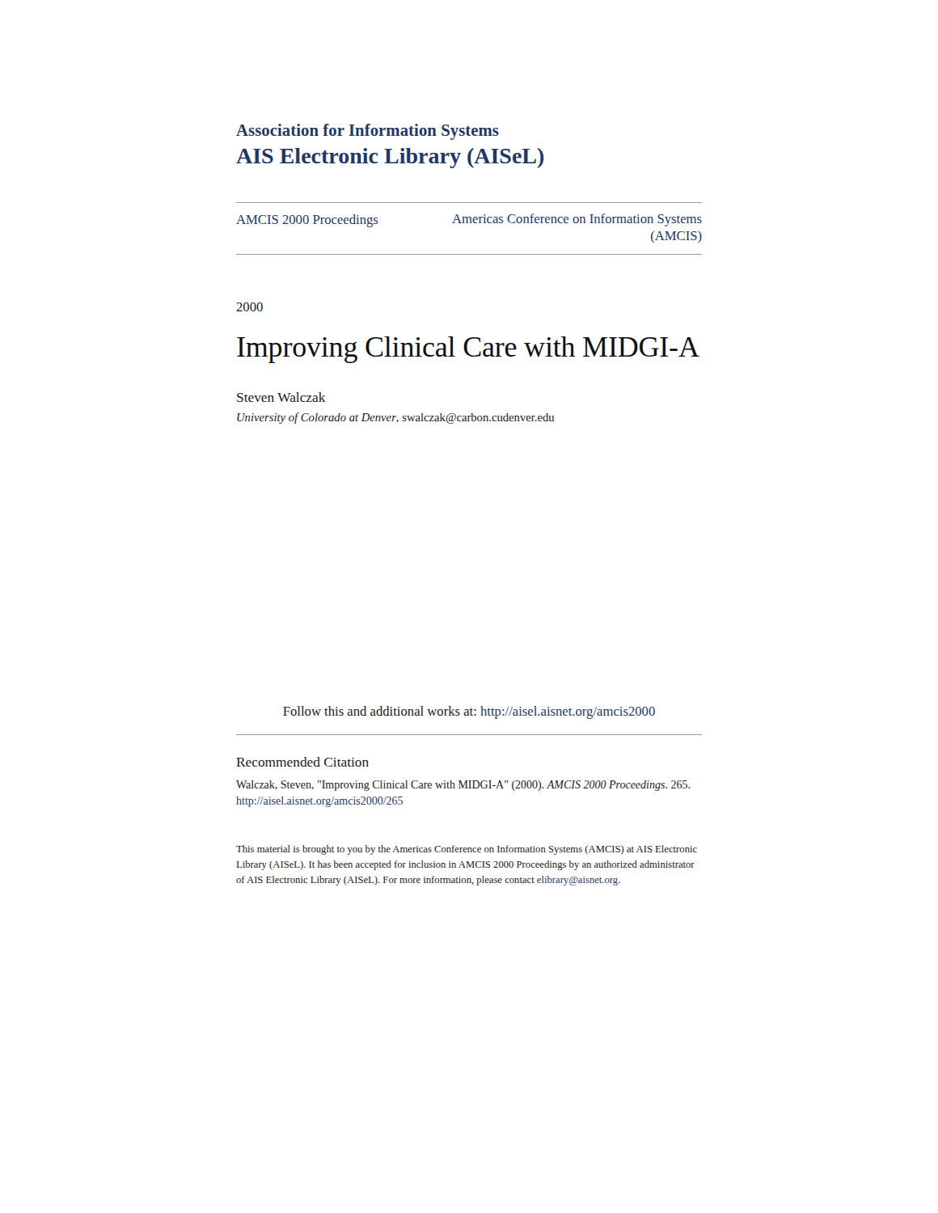Association for Information Systems
AIS Electronic Library (AISeL)
AMCIS 2000 Proceedings
Americas Conference on Information Systems
(AMCIS)
2000
Improving Clinical Care with MIDGI-A
Steven Walczak
University of Colorado at Denver, swalczak@carbon.cudenver.edu
Follow this and additional works at: http://aisel.aisnet.org/amcis2000
Recommended Citation
Walczak, Steven, "Improving Clinical Care with MIDGI-A" (2000). AMCIS 2000 Proceedings. 265.
http://aisel.aisnet.org/amcis2000/265
This material is brought to you by the Americas Conference on Information Systems (AMCIS) at AIS Electronic Library (AISeL). It has been accepted for inclusion in AMCIS 2000 Proceedings by an authorized administrator of AIS Electronic Library (AISeL). For more information, please contact elibrary@aisnet.org.